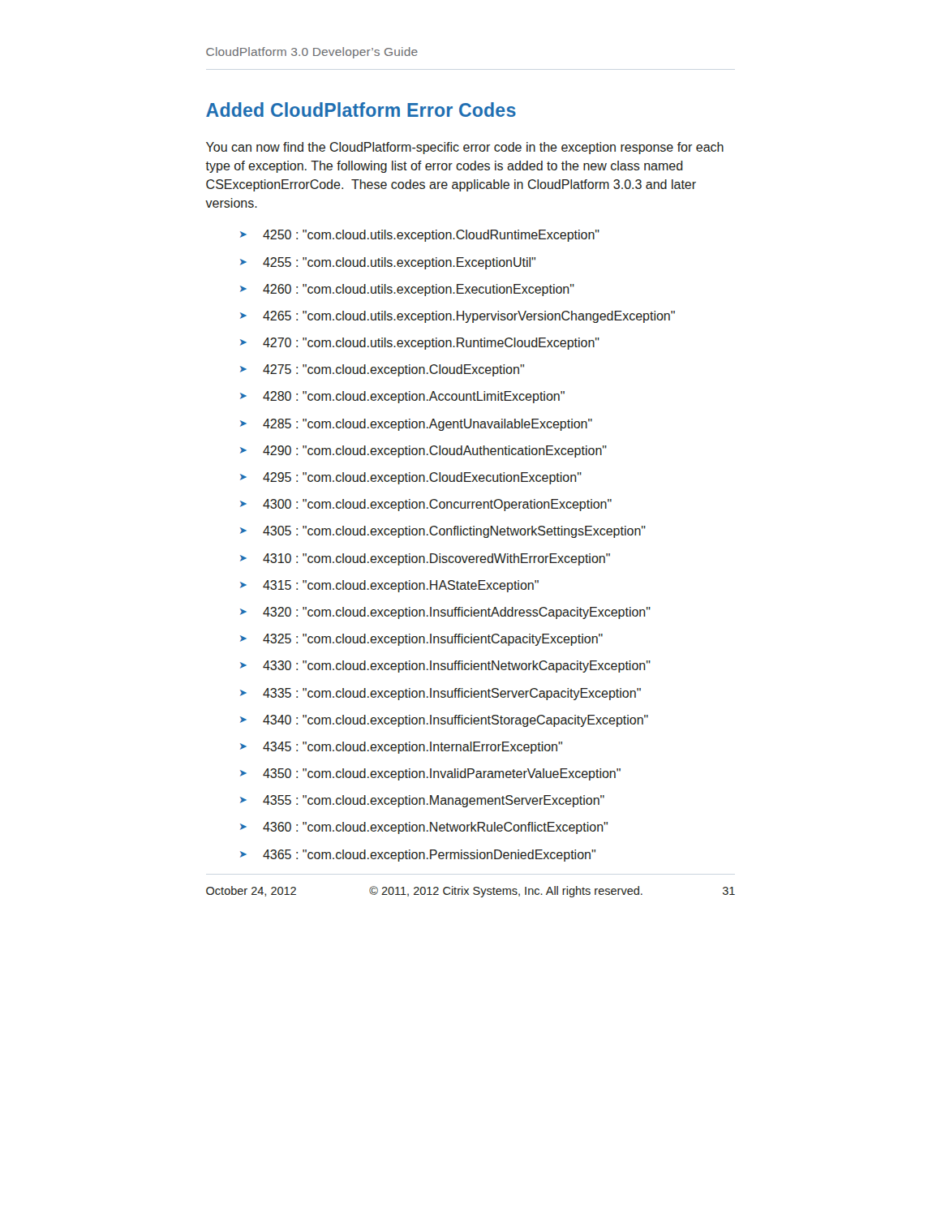CloudPlatform 3.0 Developer’s Guide
Added CloudPlatform Error Codes
You can now find the CloudPlatform-specific error code in the exception response for each type of exception. The following list of error codes is added to the new class named CSExceptionErrorCode. These codes are applicable in CloudPlatform 3.0.3 and later versions.
4250 : "com.cloud.utils.exception.CloudRuntimeException"
4255 : "com.cloud.utils.exception.ExceptionUtil"
4260 : "com.cloud.utils.exception.ExecutionException"
4265 : "com.cloud.utils.exception.HypervisorVersionChangedException"
4270 : "com.cloud.utils.exception.RuntimeCloudException"
4275 : "com.cloud.exception.CloudException"
4280 : "com.cloud.exception.AccountLimitException"
4285 : "com.cloud.exception.AgentUnavailableException"
4290 : "com.cloud.exception.CloudAuthenticationException"
4295 : "com.cloud.exception.CloudExecutionException"
4300 : "com.cloud.exception.ConcurrentOperationException"
4305 : "com.cloud.exception.ConflictingNetworkSettingsException"
4310 : "com.cloud.exception.DiscoveredWithErrorException"
4315 : "com.cloud.exception.HAStateException"
4320 : "com.cloud.exception.InsufficientAddressCapacityException"
4325 : "com.cloud.exception.InsufficientCapacityException"
4330 : "com.cloud.exception.InsufficientNetworkCapacityException"
4335 : "com.cloud.exception.InsufficientServerCapacityException"
4340 : "com.cloud.exception.InsufficientStorageCapacityException"
4345 : "com.cloud.exception.InternalErrorException"
4350 : "com.cloud.exception.InvalidParameterValueException"
4355 : "com.cloud.exception.ManagementServerException"
4360 : "com.cloud.exception.NetworkRuleConflictException"
4365 : "com.cloud.exception.PermissionDeniedException"
October 24, 2012
© 2011, 2012 Citrix Systems, Inc. All rights reserved.
31